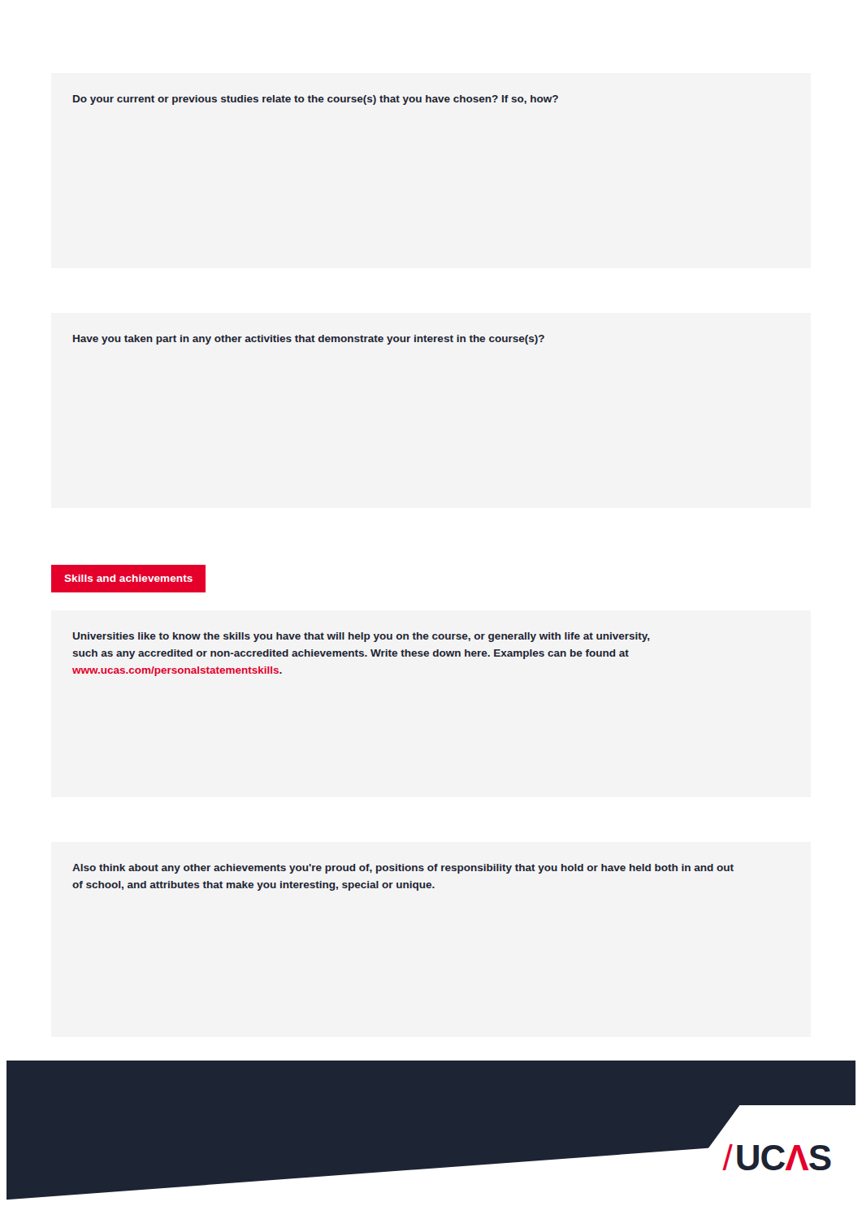Do your current or previous studies relate to the course(s) that you have chosen? If so, how?
Have you taken part in any other activities that demonstrate your interest in the course(s)?
Skills and achievements
Universities like to know the skills you have that will help you on the course, or generally with life at university,
such as any accredited or non-accredited achievements. Write these down here. Examples can be found at
www.ucas.com/personalstatementskills.
Also think about any other achievements you're proud of, positions of responsibility that you hold or have held both in and out
of school, and attributes that make you interesting, special or unique.
/UCΛS